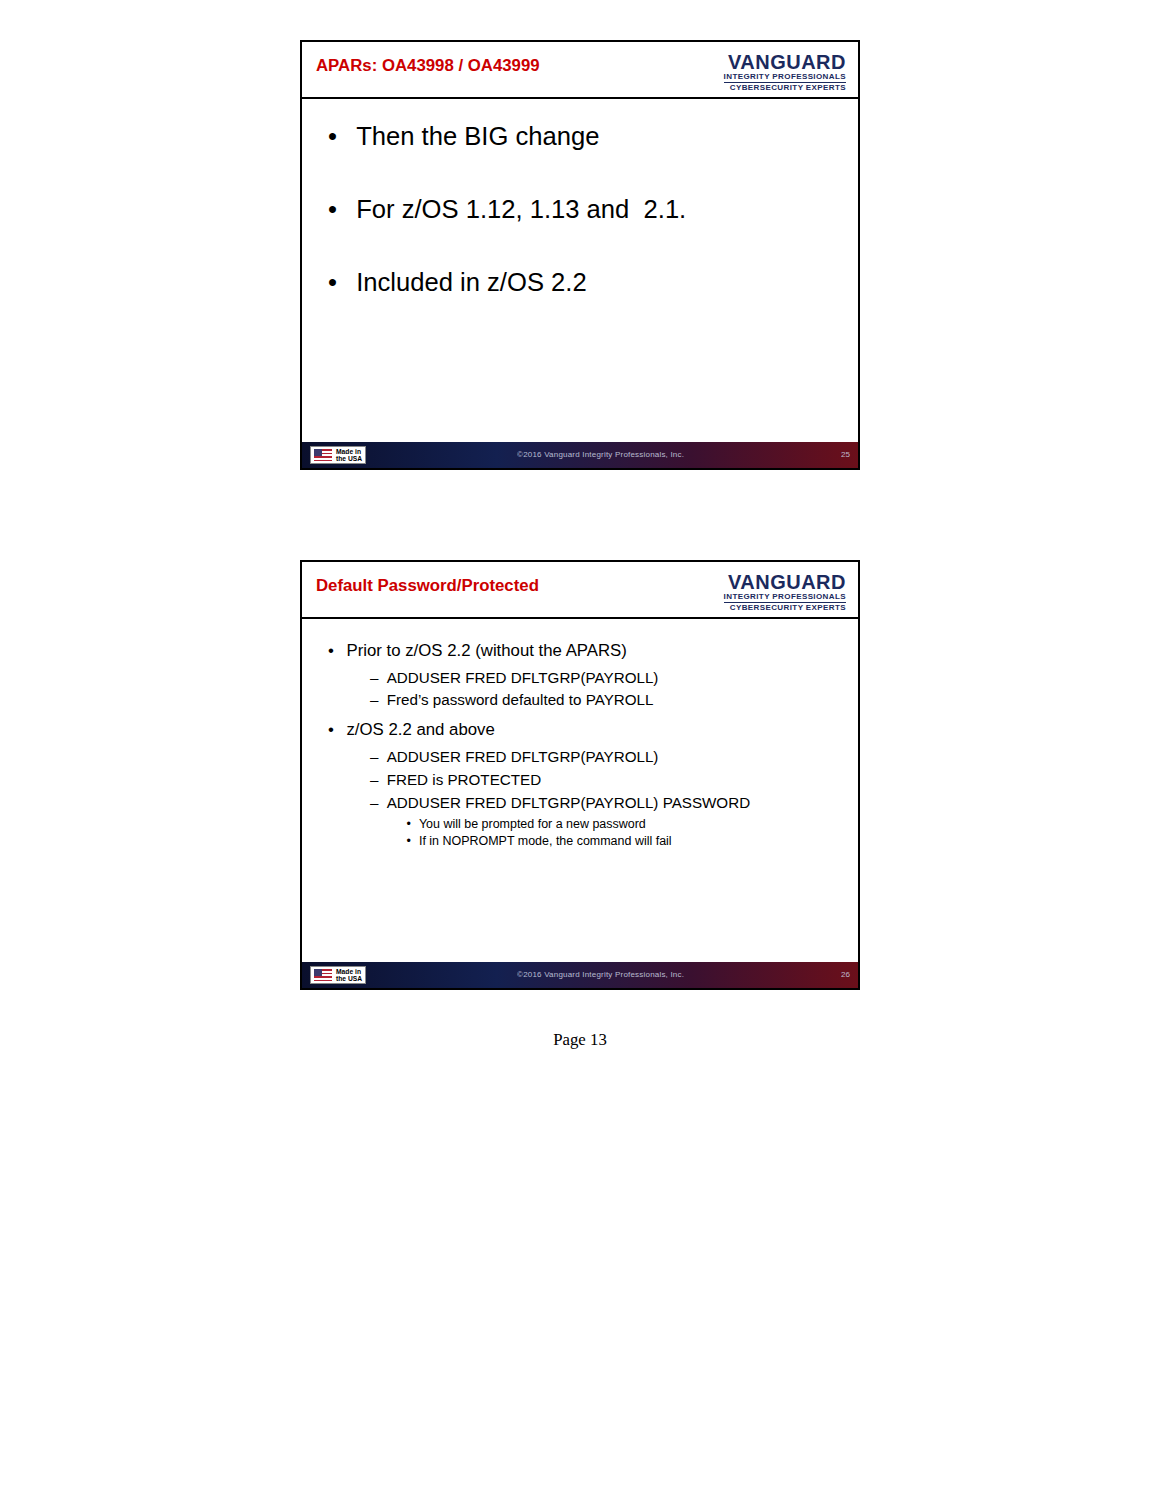APARs: OA43998 / OA43999
VANGUARD INTEGRITY PROFESSIONALS CYBERSECURITY EXPERTS
Then the BIG change
For z/OS 1.12, 1.13 and 2.1.
Included in z/OS 2.2
Made in
the USA
©2016 Vanguard Integrity Professionals, Inc.
25
Default Password/Protected
VANGUARD INTEGRITY PROFESSIONALS CYBERSECURITY EXPERTS
Prior to z/OS 2.2 (without the APARS)
ADDUSER FRED DFLTGRP(PAYROLL)
Fred’s password defaulted to PAYROLL
z/OS 2.2 and above
ADDUSER FRED DFLTGRP(PAYROLL)
FRED is PROTECTED
ADDUSER FRED DFLTGRP(PAYROLL) PASSWORD
You will be prompted for a new password
If in NOPROMPT mode, the command will fail
Made in
the USA
©2016 Vanguard Integrity Professionals, Inc.
26
Page 13